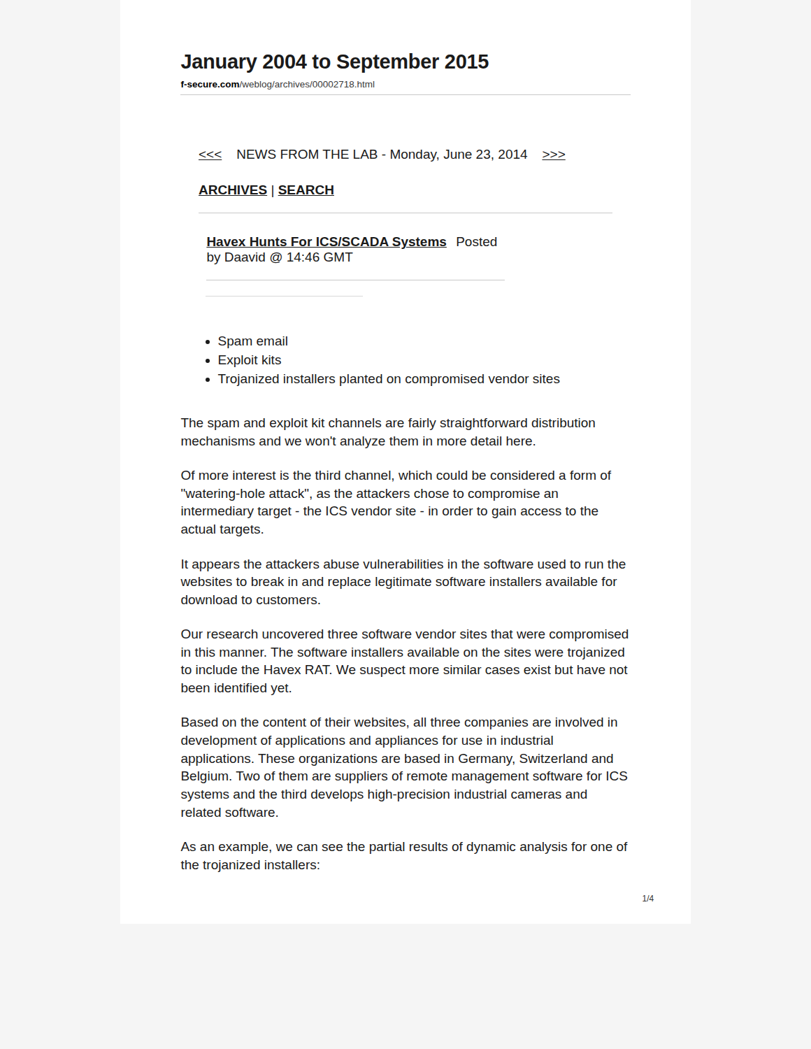January 2004 to September 2015
f-secure.com/weblog/archives/00002718.html
<<< NEWS FROM THE LAB - Monday, June 23, 2014 >>>
ARCHIVES | SEARCH
Havex Hunts For ICS/SCADA Systems Posted by Daavid @ 14:46 GMT
Spam email
Exploit kits
Trojanized installers planted on compromised vendor sites
The spam and exploit kit channels are fairly straightforward distribution mechanisms and we won't analyze them in more detail here.
Of more interest is the third channel, which could be considered a form of "watering-hole attack", as the attackers chose to compromise an intermediary target - the ICS vendor site - in order to gain access to the actual targets.
It appears the attackers abuse vulnerabilities in the software used to run the websites to break in and replace legitimate software installers available for download to customers.
Our research uncovered three software vendor sites that were compromised in this manner. The software installers available on the sites were trojanized to include the Havex RAT. We suspect more similar cases exist but have not been identified yet.
Based on the content of their websites, all three companies are involved in development of applications and appliances for use in industrial applications. These organizations are based in Germany, Switzerland and Belgium. Two of them are suppliers of remote management software for ICS systems and the third develops high-precision industrial cameras and related software.
As an example, we can see the partial results of dynamic analysis for one of the trojanized installers:
1/4